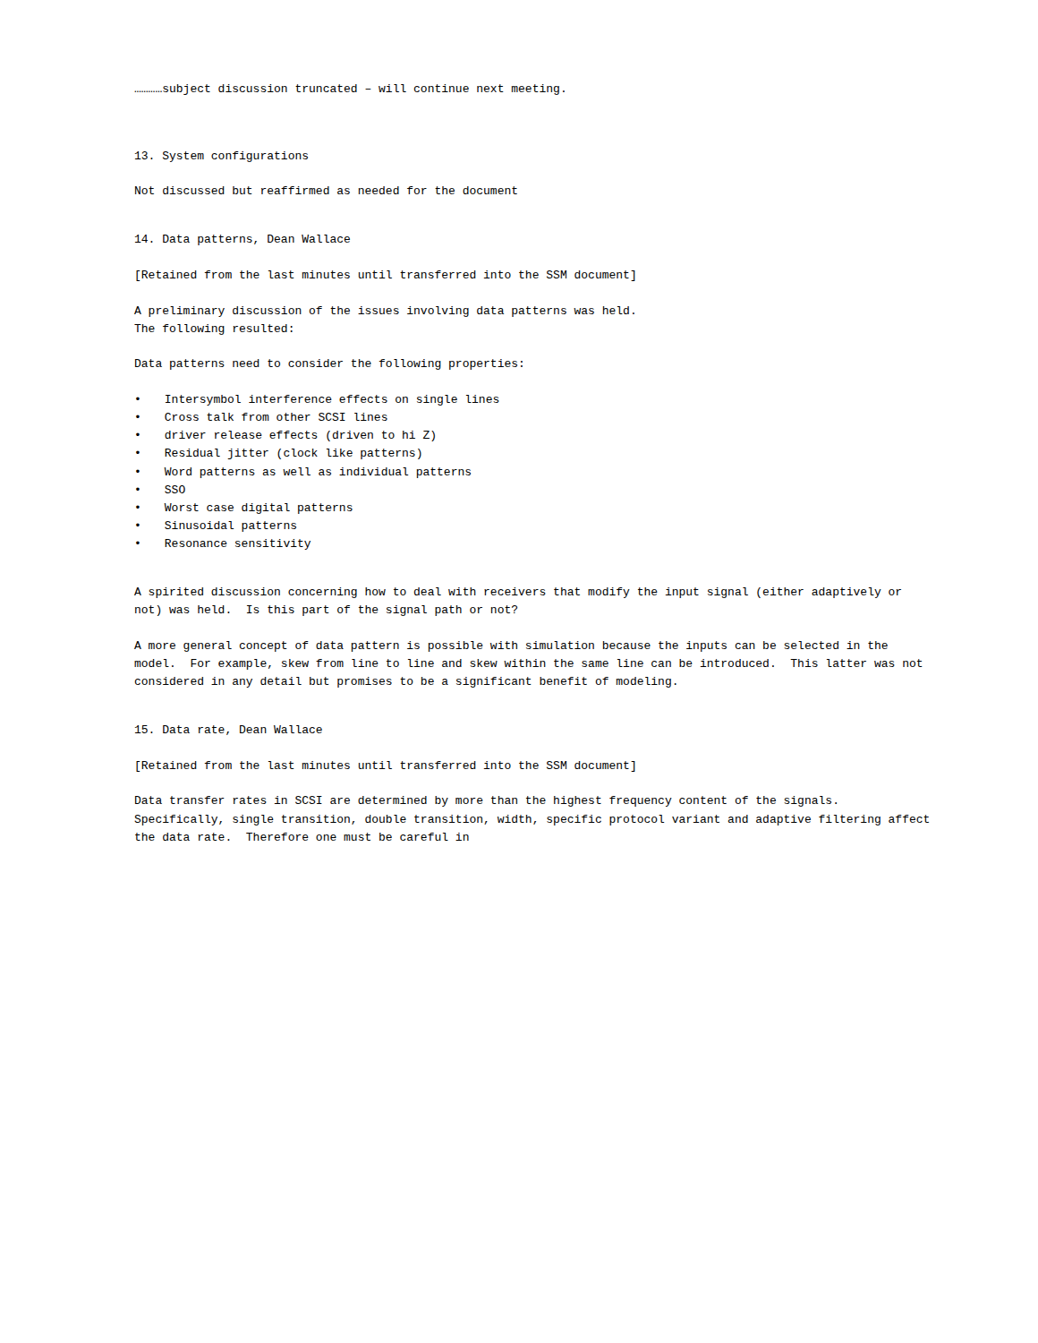…………subject discussion truncated – will continue next meeting.
13. System configurations
Not discussed but reaffirmed as needed for the document
14. Data patterns, Dean Wallace
[Retained from the last minutes until transferred into the SSM document]
A preliminary discussion of the issues involving data patterns was held.
The following resulted:
Data patterns need to consider the following properties:
Intersymbol interference effects on single lines
Cross talk from other SCSI lines
driver release effects (driven to hi Z)
Residual jitter (clock like patterns)
Word patterns as well as individual patterns
SSO
Worst case digital patterns
Sinusoidal patterns
Resonance sensitivity
A spirited discussion concerning how to deal with receivers that modify the input signal (either adaptively or not) was held. Is this part of the signal path or not?
A more general concept of data pattern is possible with simulation because the inputs can be selected in the model. For example, skew from line to line and skew within the same line can be introduced. This latter was not considered in any detail but promises to be a significant benefit of modeling.
15. Data rate, Dean Wallace
[Retained from the last minutes until transferred into the SSM document]
Data transfer rates in SCSI are determined by more than the highest frequency content of the signals. Specifically, single transition, double transition, width, specific protocol variant and adaptive filtering affect the data rate. Therefore one must be careful in